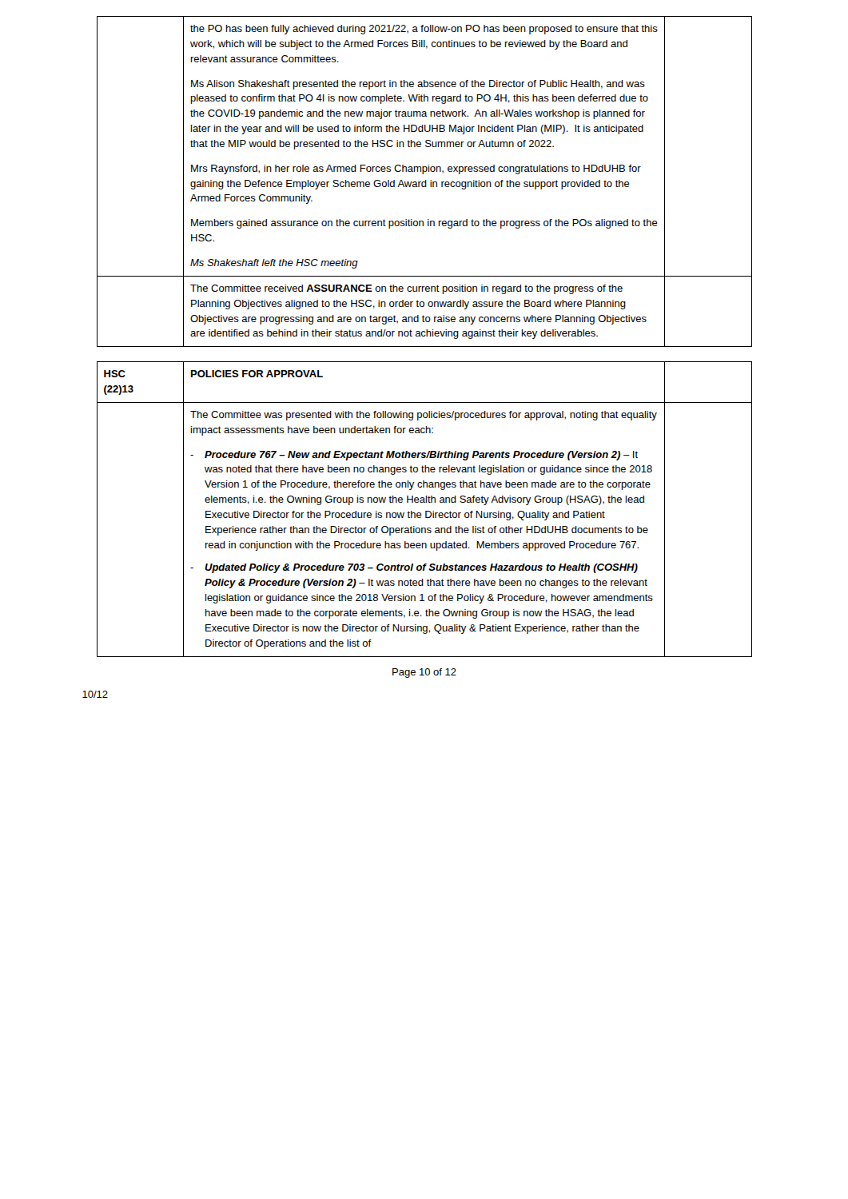| | the PO has been fully achieved during 2021/22, a follow-on PO has been proposed to ensure that this work, which will be subject to the Armed Forces Bill, continues to be reviewed by the Board and relevant assurance Committees. Ms Alison Shakeshaft presented the report in the absence of the Director of Public Health, and was pleased to confirm that PO 4I is now complete. With regard to PO 4H, this has been deferred due to the COVID-19 pandemic and the new major trauma network. An all-Wales workshop is planned for later in the year and will be used to inform the HDdUHB Major Incident Plan (MIP). It is anticipated that the MIP would be presented to the HSC in the Summer or Autumn of 2022. Mrs Raynsford, in her role as Armed Forces Champion, expressed congratulations to HDdUHB for gaining the Defence Employer Scheme Gold Award in recognition of the support provided to the Armed Forces Community. Members gained assurance on the current position in regard to the progress of the POs aligned to the HSC. Ms Shakeshaft left the HSC meeting | |
| | The Committee received ASSURANCE on the current position in regard to the progress of the Planning Objectives aligned to the HSC, in order to onwardly assure the Board where Planning Objectives are progressing and are on target, and to raise any concerns where Planning Objectives are identified as behind in their status and/or not achieving against their key deliverables. | |
| HSC (22)13 | POLICIES FOR APPROVAL | |
| | The Committee was presented with the following policies/procedures for approval, noting that equality impact assessments have been undertaken for each: Procedure 767 – New and Expectant Mothers/Birthing Parents Procedure (Version 2) – It was noted that there have been no changes to the relevant legislation or guidance since the 2018 Version 1 of the Procedure, therefore the only changes that have been made are to the corporate elements, i.e. the Owning Group is now the Health and Safety Advisory Group (HSAG), the lead Executive Director for the Procedure is now the Director of Nursing, Quality and Patient Experience rather than the Director of Operations and the list of other HDdUHB documents to be read in conjunction with the Procedure has been updated. Members approved Procedure 767. Updated Policy & Procedure 703 – Control of Substances Hazardous to Health (COSHH) Policy & Procedure (Version 2) – It was noted that there have been no changes to the relevant legislation or guidance since the 2018 Version 1 of the Policy & Procedure, however amendments have been made to the corporate elements, i.e. the Owning Group is now the HSAG, the lead Executive Director is now the Director of Nursing, Quality & Patient Experience, rather than the Director of Operations and the list of | |
Page 10 of 12
10/12